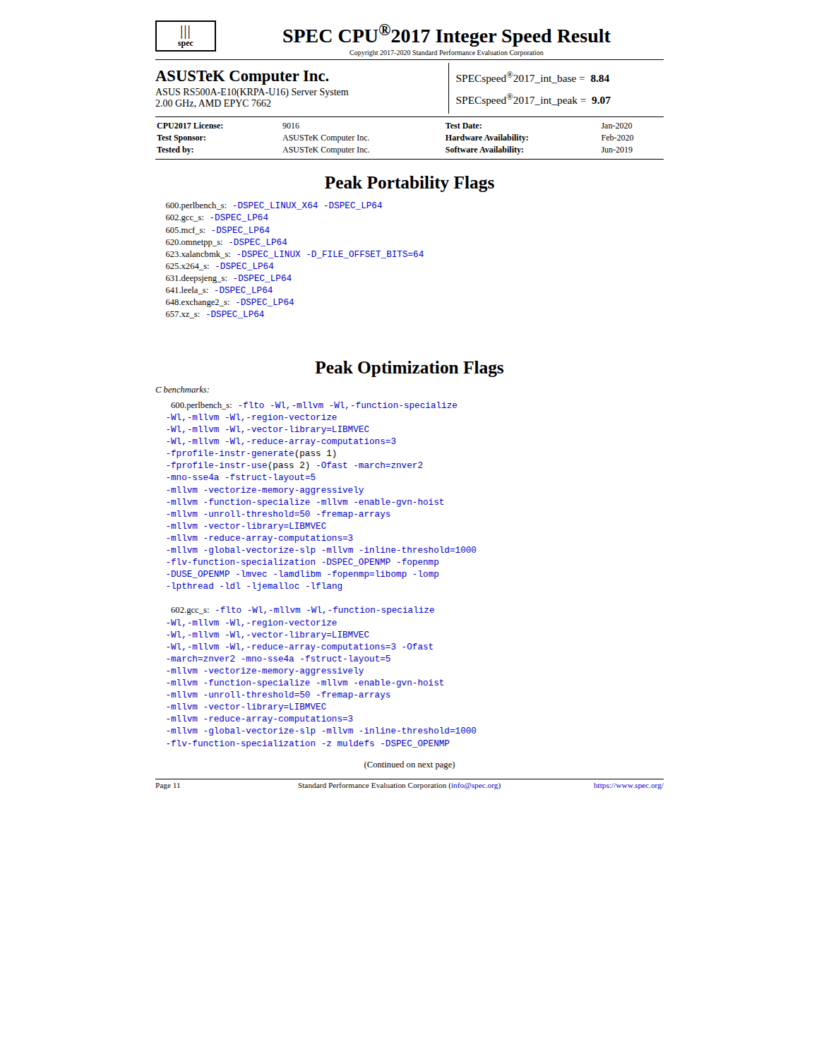|||
spec
SPEC CPU®2017 Integer Speed Result
Copyright 2017-2020 Standard Performance Evaluation Corporation
ASUSTeK Computer Inc.
ASUS RS500A-E10(KRPA-U16) Server System
2.00 GHz, AMD EPYC 7662
SPECspeed®2017_int_base = 8.84
SPECspeed®2017_int_peak = 9.07
| CPU2017 License: | 9016 | Test Date: | Jan-2020 |
| Test Sponsor: | ASUSTeK Computer Inc. | Hardware Availability: | Feb-2020 |
| Tested by: | ASUSTeK Computer Inc. | Software Availability: | Jun-2019 |
Peak Portability Flags
600.perlbench_s: -DSPEC_LINUX_X64 -DSPEC_LP64
602.gcc_s: -DSPEC_LP64
605.mcf_s: -DSPEC_LP64
620.omnetpp_s: -DSPEC_LP64
623.xalancbmk_s: -DSPEC_LINUX -D_FILE_OFFSET_BITS=64
625.x264_s: -DSPEC_LP64
631.deepsjeng_s: -DSPEC_LP64
641.leela_s: -DSPEC_LP64
648.exchange2_s: -DSPEC_LP64
657.xz_s: -DSPEC_LP64
Peak Optimization Flags
C benchmarks:
600.perlbench_s: -flto -Wl,-mllvm -Wl,-function-specialize
-Wl,-mllvm -Wl,-region-vectorize
-Wl,-mllvm -Wl,-vector-library=LIBMVEC
-Wl,-mllvm -Wl,-reduce-array-computations=3
-fprofile-instr-generate(pass 1)
-fprofile-instr-use(pass 2) -Ofast -march=znver2
-mno-sse4a -fstruct-layout=5
-mllvm -vectorize-memory-aggressively
-mllvm -function-specialize -mllvm -enable-gvn-hoist
-mllvm -unroll-threshold=50 -fremap-arrays
-mllvm -vector-library=LIBMVEC
-mllvm -reduce-array-computations=3
-mllvm -global-vectorize-slp -mllvm -inline-threshold=1000
-flv-function-specialization -DSPEC_OPENMP -fopenmp
-DUSE_OPENMP -lmvec -lamdlibm -fopenmp=libomp -lomp
-lpthread -ldl -ljemalloc -lflang
602.gcc_s: -flto -Wl,-mllvm -Wl,-function-specialize
-Wl,-mllvm -Wl,-region-vectorize
-Wl,-mllvm -Wl,-vector-library=LIBMVEC
-Wl,-mllvm -Wl,-reduce-array-computations=3 -Ofast
-march=znver2 -mno-sse4a -fstruct-layout=5
-mllvm -vectorize-memory-aggressively
-mllvm -function-specialize -mllvm -enable-gvn-hoist
-mllvm -unroll-threshold=50 -fremap-arrays
-mllvm -vector-library=LIBMVEC
-mllvm -reduce-array-computations=3
-mllvm -global-vectorize-slp -mllvm -inline-threshold=1000
-flv-function-specialization -z muldefs -DSPEC_OPENMP
(Continued on next page)
Page 11
Standard Performance Evaluation Corporation (info@spec.org)
https://www.spec.org/